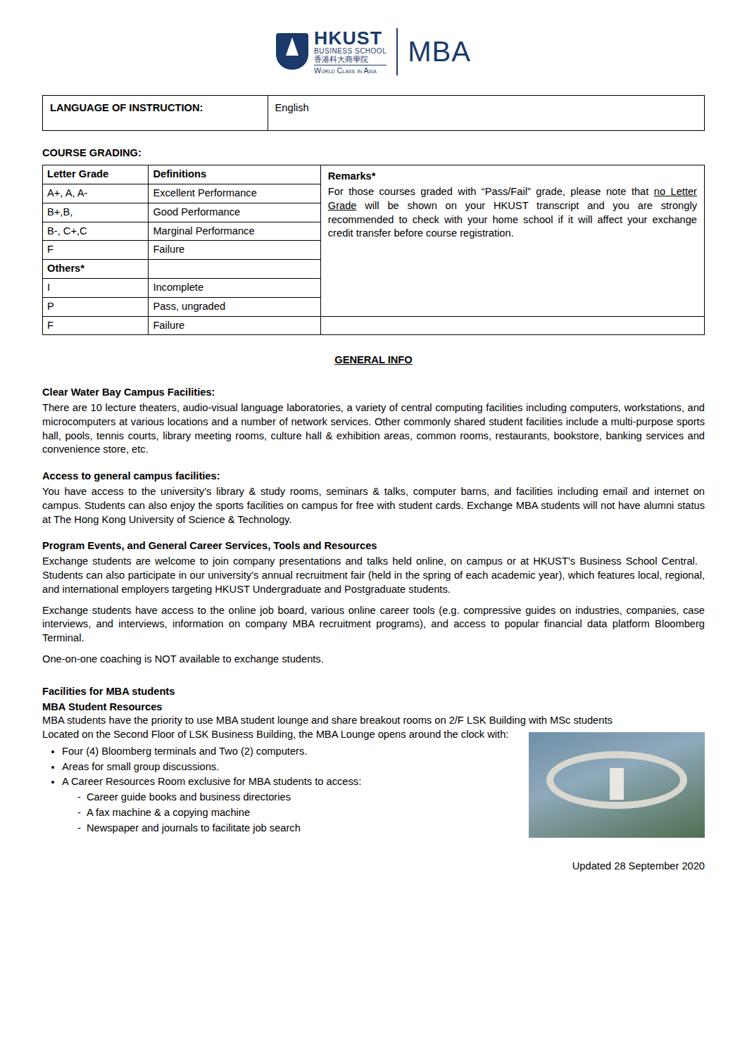HKUST
BUSINESS SCHOOL
香港科大商學院
World Class in Asia
MBA
| LANGUAGE OF INSTRUCTION: | English |
COURSE GRADING:
| Letter Grade | Definitions | Remarks* For those courses graded with “Pass/Fail” grade, please note that no Letter Grade will be shown on your HKUST transcript and you are strongly recommended to check with your home school if it will affect your exchange credit transfer before course registration. |
| A+, A, A- | Excellent Performance |
| B+,B, | Good Performance |
| B-, C+,C | Marginal Performance |
| F | Failure |
| Others* | |
| I | Incomplete |
| P | Pass, ungraded |
| F | Failure | |
GENERAL INFO
Clear Water Bay Campus Facilities:
There are 10 lecture theaters, audio-visual language laboratories, a variety of central computing facilities including computers, workstations, and microcomputers at various locations and a number of network services. Other commonly shared student facilities include a multi-purpose sports hall, pools, tennis courts, library meeting rooms, culture hall & exhibition areas, common rooms, restaurants, bookstore, banking services and convenience store, etc.
Access to general campus facilities:
You have access to the university’s library & study rooms, seminars & talks, computer barns, and facilities including email and internet on campus. Students can also enjoy the sports facilities on campus for free with student cards. Exchange MBA students will not have alumni status at The Hong Kong University of Science & Technology.
Program Events, and General Career Services, Tools and Resources
Exchange students are welcome to join company presentations and talks held online, on campus or at HKUST’s Business School Central. Students can also participate in our university’s annual recruitment fair (held in the spring of each academic year), which features local, regional, and international employers targeting HKUST Undergraduate and Postgraduate students.
Exchange students have access to the online job board, various online career tools (e.g. compressive guides on industries, companies, case interviews, and interviews, information on company MBA recruitment programs), and access to popular financial data platform Bloomberg Terminal.
One-on-one coaching is NOT available to exchange students.
Facilities for MBA students
MBA Student Resources
MBA students have the priority to use MBA student lounge and share breakout rooms on 2/F LSK Building with MSc students
Located on the Second Floor of LSK Business Building, the MBA Lounge opens around the clock with:
Four (4) Bloomberg terminals and Two (2) computers.
Areas for small group discussions.
A Career Resources Room exclusive for MBA students to access:
Career guide books and business directories
A fax machine & a copying machine
Newspaper and journals to facilitate job search
Updated 28 September 2020